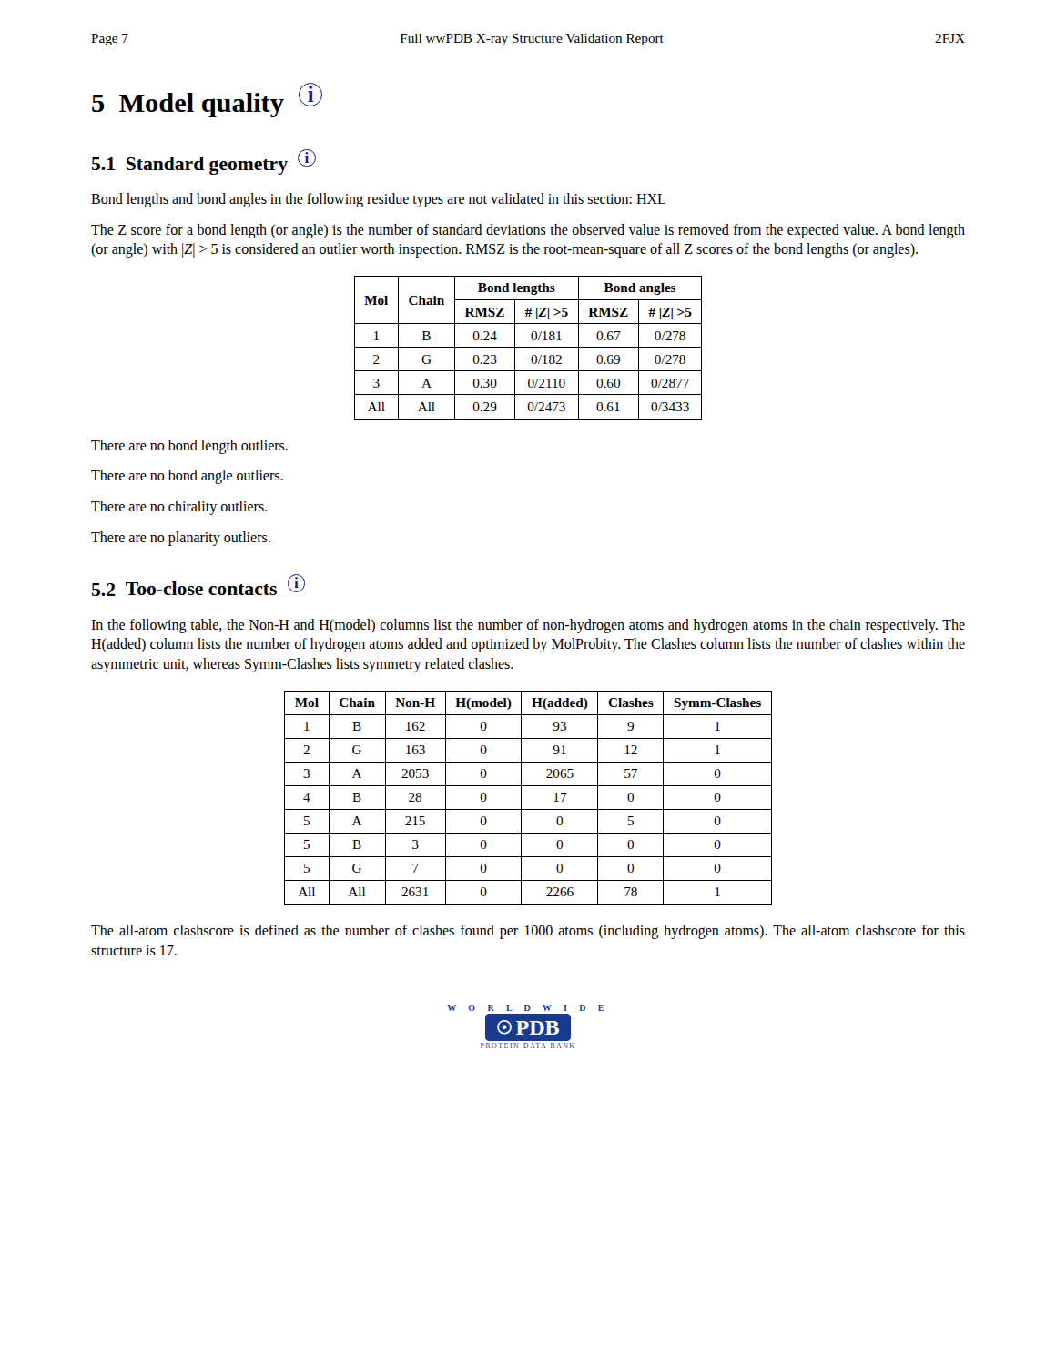Page 7
Full wwPDB X-ray Structure Validation Report
2FJX
5 Model quality i
5.1 Standard geometry i
Bond lengths and bond angles in the following residue types are not validated in this section: HXL
The Z score for a bond length (or angle) is the number of standard deviations the observed value is removed from the expected value. A bond length (or angle) with |Z| > 5 is considered an outlier worth inspection. RMSZ is the root-mean-square of all Z scores of the bond lengths (or angles).
| Mol | Chain | Bond lengths | Bond angles |
| --- | --- | --- | --- |
| RMSZ | # / Z / >5 | RMSZ | # / Z / >5 |
| 1 | B | 0.24 | 0/181 | 0.67 | 0/278 |
| 2 | G | 0.23 | 0/182 | 0.69 | 0/278 |
| 3 | A | 0.30 | 0/2110 | 0.60 | 0/2877 |
| All | All | 0.29 | 0/2473 | 0.61 | 0/3433 |
There are no bond length outliers.
There are no bond angle outliers.
There are no chirality outliers.
There are no planarity outliers.
5.2 Too-close contacts i
In the following table, the Non-H and H(model) columns list the number of non-hydrogen atoms and hydrogen atoms in the chain respectively. The H(added) column lists the number of hydrogen atoms added and optimized by MolProbity. The Clashes column lists the number of clashes within the asymmetric unit, whereas Symm-Clashes lists symmetry related clashes.
| Mol | Chain | Non-H | H(model) | H(added) | Clashes | Symm-Clashes |
| --- | --- | --- | --- | --- | --- | --- |
| 1 | B | 162 | 0 | 93 | 9 | 1 |
| 2 | G | 163 | 0 | 91 | 12 | 1 |
| 3 | A | 2053 | 0 | 2065 | 57 | 0 |
| 4 | B | 28 | 0 | 17 | 0 | 0 |
| 5 | A | 215 | 0 | 0 | 5 | 0 |
| 5 | B | 3 | 0 | 0 | 0 | 0 |
| 5 | G | 7 | 0 | 0 | 0 | 0 |
| All | All | 2631 | 0 | 2266 | 78 | 1 |
The all-atom clashscore is defined as the number of clashes found per 1000 atoms (including hydrogen atoms). The all-atom clashscore for this structure is 17.
W O R L D W I D E
☉PDB
PROTEIN DATA BANK